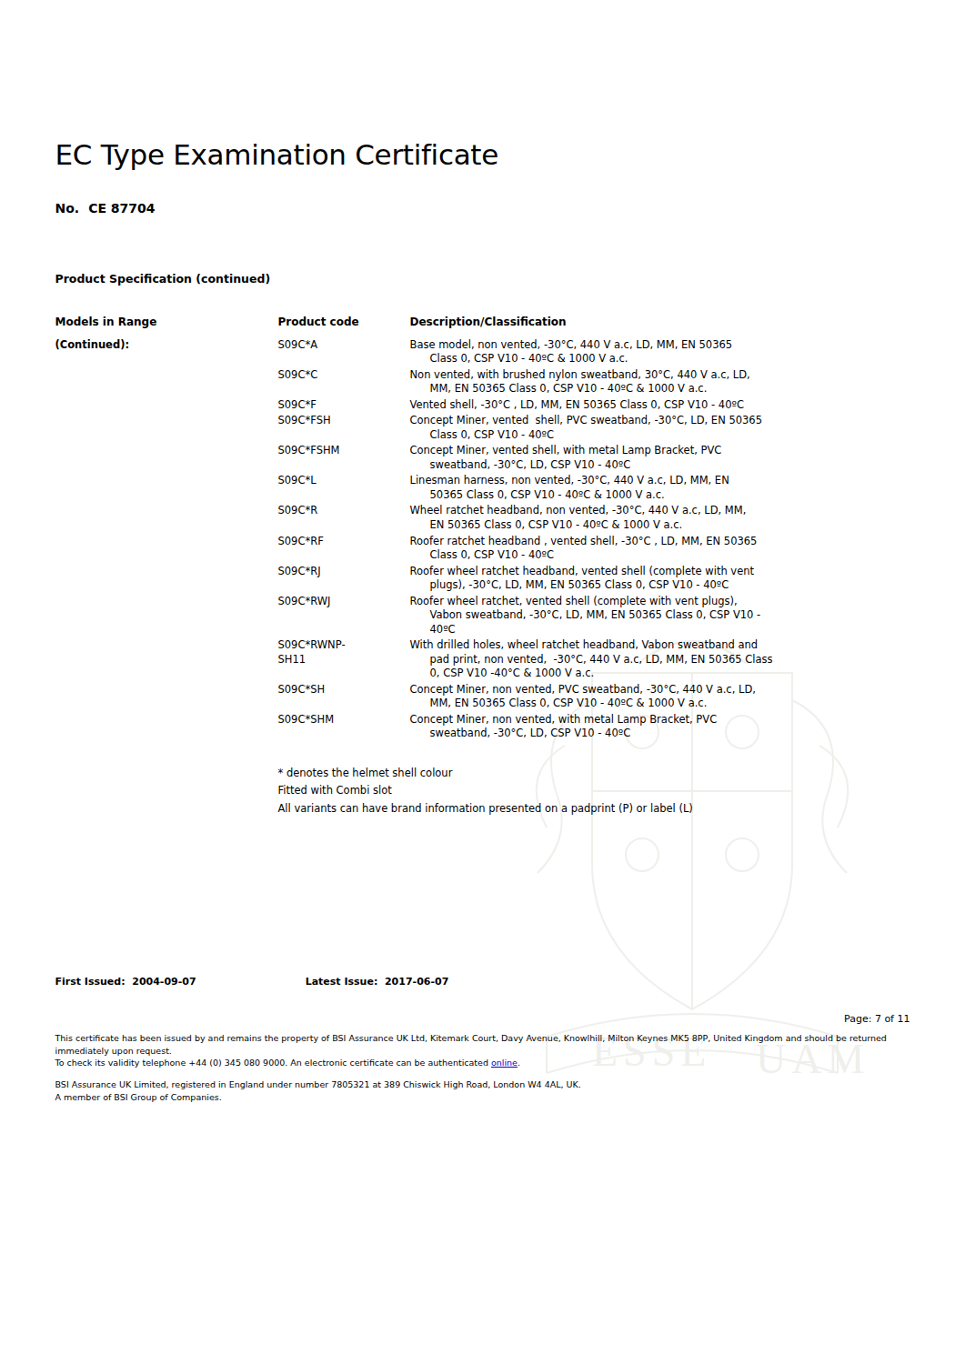ESSE UAM
EC Type Examination Certificate
No. CE 87704
Product Specification (continued)
| Models in Range | Product code | Description/Classification |
| --- | --- | --- |
| (Continued): | S09C*A | Base model, non vented, -30°C, 440 V a.c, LD, MM, EN 50365 Class 0, CSP V10 - 40ºC & 1000 V a.c. |
| | S09C*C | Non vented, with brushed nylon sweatband, 30°C, 440 V a.c, LD, MM, EN 50365 Class 0, CSP V10 - 40ºC & 1000 V a.c. |
| | S09C*F | Vented shell, -30°C , LD, MM, EN 50365 Class 0, CSP V10 - 40ºC |
| | S09C*FSH | Concept Miner, vented shell, PVC sweatband, -30°C, LD, EN 50365 Class 0, CSP V10 - 40ºC |
| | S09C*FSHM | Concept Miner, vented shell, with metal Lamp Bracket, PVC sweatband, -30°C, LD, CSP V10 - 40ºC |
| | S09C*L | Linesman harness, non vented, -30°C, 440 V a.c, LD, MM, EN 50365 Class 0, CSP V10 - 40ºC & 1000 V a.c. |
| | S09C*R | Wheel ratchet headband, non vented, -30°C, 440 V a.c, LD, MM, EN 50365 Class 0, CSP V10 - 40ºC & 1000 V a.c. |
| | S09C*RF | Roofer ratchet headband , vented shell, -30°C , LD, MM, EN 50365 Class 0, CSP V10 - 40ºC |
| | S09C*RJ | Roofer wheel ratchet headband, vented shell (complete with vent plugs), -30°C, LD, MM, EN 50365 Class 0, CSP V10 - 40ºC |
| | S09C*RWJ | Roofer wheel ratchet, vented shell (complete with vent plugs), Vabon sweatband, -30°C, LD, MM, EN 50365 Class 0, CSP V10 - 40ºC |
| | S09C*RWNP- SH11 | With drilled holes, wheel ratchet headband, Vabon sweatband and pad print, non vented, -30°C, 440 V a.c, LD, MM, EN 50365 Class 0, CSP V10 -40°C & 1000 V a.c. |
| | S09C*SH | Concept Miner, non vented, PVC sweatband, -30°C, 440 V a.c, LD, MM, EN 50365 Class 0, CSP V10 - 40ºC & 1000 V a.c. |
| | S09C*SHM | Concept Miner, non vented, with metal Lamp Bracket, PVC sweatband, -30°C, LD, CSP V10 - 40ºC |
| | * denotes the helmet shell colour Fitted with Combi slot All variants can have brand information presented on a padprint (P) or label (L) |
First Issued: 2004-09-07 Latest Issue: 2017-06-07
Page: 7 of 11
This certificate has been issued by and remains the property of BSI Assurance UK Ltd, Kitemark Court, Davy Avenue, Knowlhill, Milton Keynes MK5 8PP, United Kingdom and should be returned immediately upon request.
To check its validity telephone +44 (0) 345 080 9000. An electronic certificate can be authenticated online.
BSI Assurance UK Limited, registered in England under number 7805321 at 389 Chiswick High Road, London W4 4AL, UK.
A member of BSI Group of Companies.